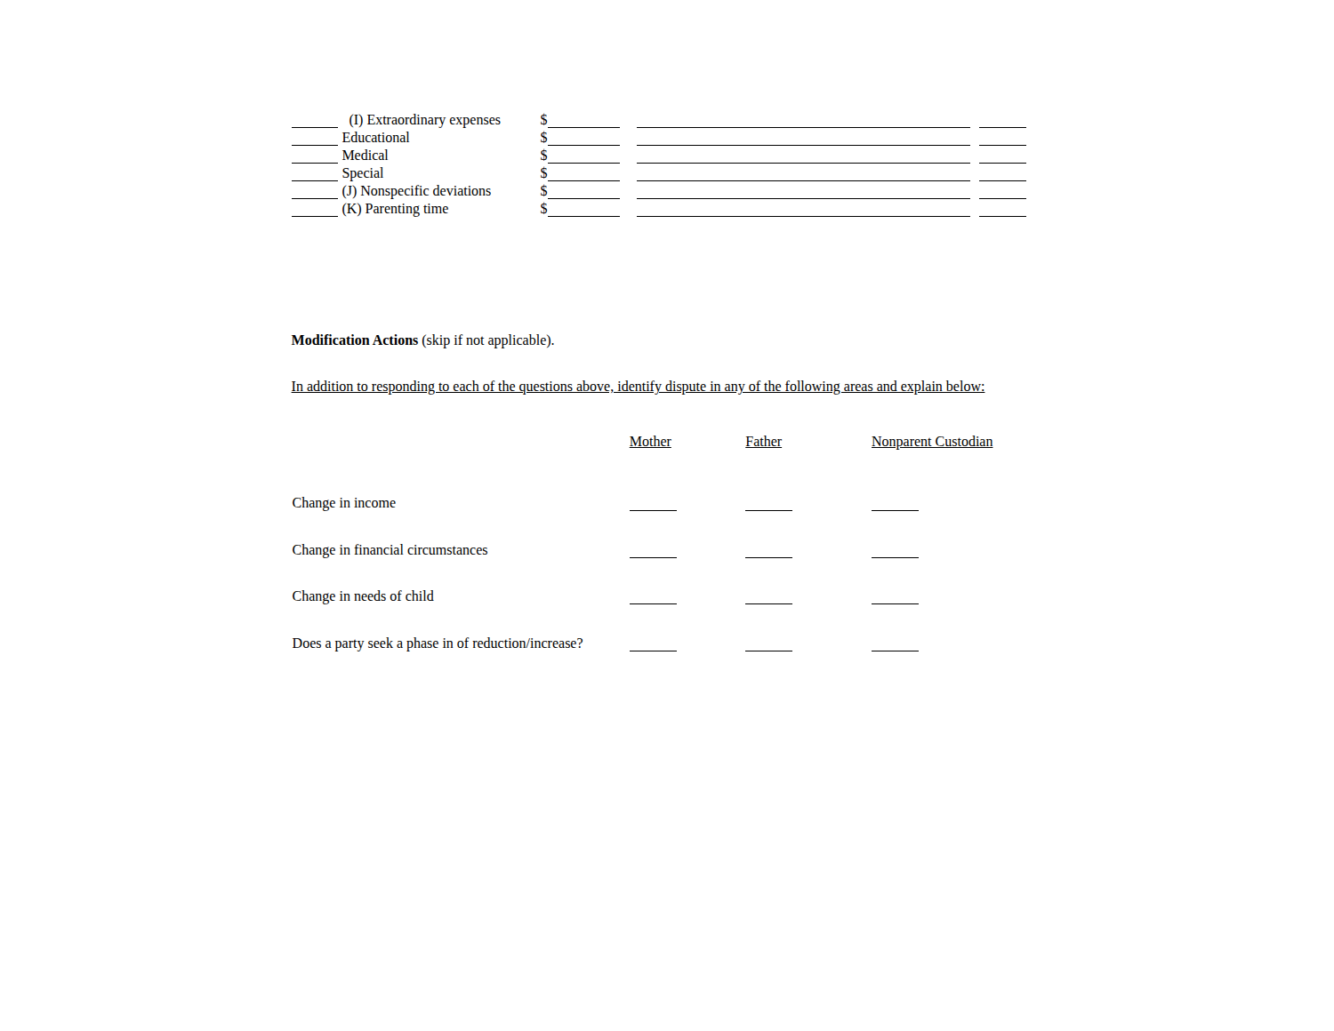| (I) Extraordinary expenses | $ | | |
| Educational | $ | | |
| Medical | $ | | |
| Special | $ | | |
| (J) Nonspecific deviations | $ | | |
| (K) Parenting time | $ | | |
Modification Actions (skip if not applicable).
In addition to responding to each of the questions above, identify dispute in any of the following areas and explain below:
| | Mother | Father | Nonparent Custodian |
| --- | --- | --- | --- |
| Change in income | | | |
| Change in financial circumstances | | | |
| Change in needs of child | | | |
| Does a party seek a phase in of reduction/increase? | | | |